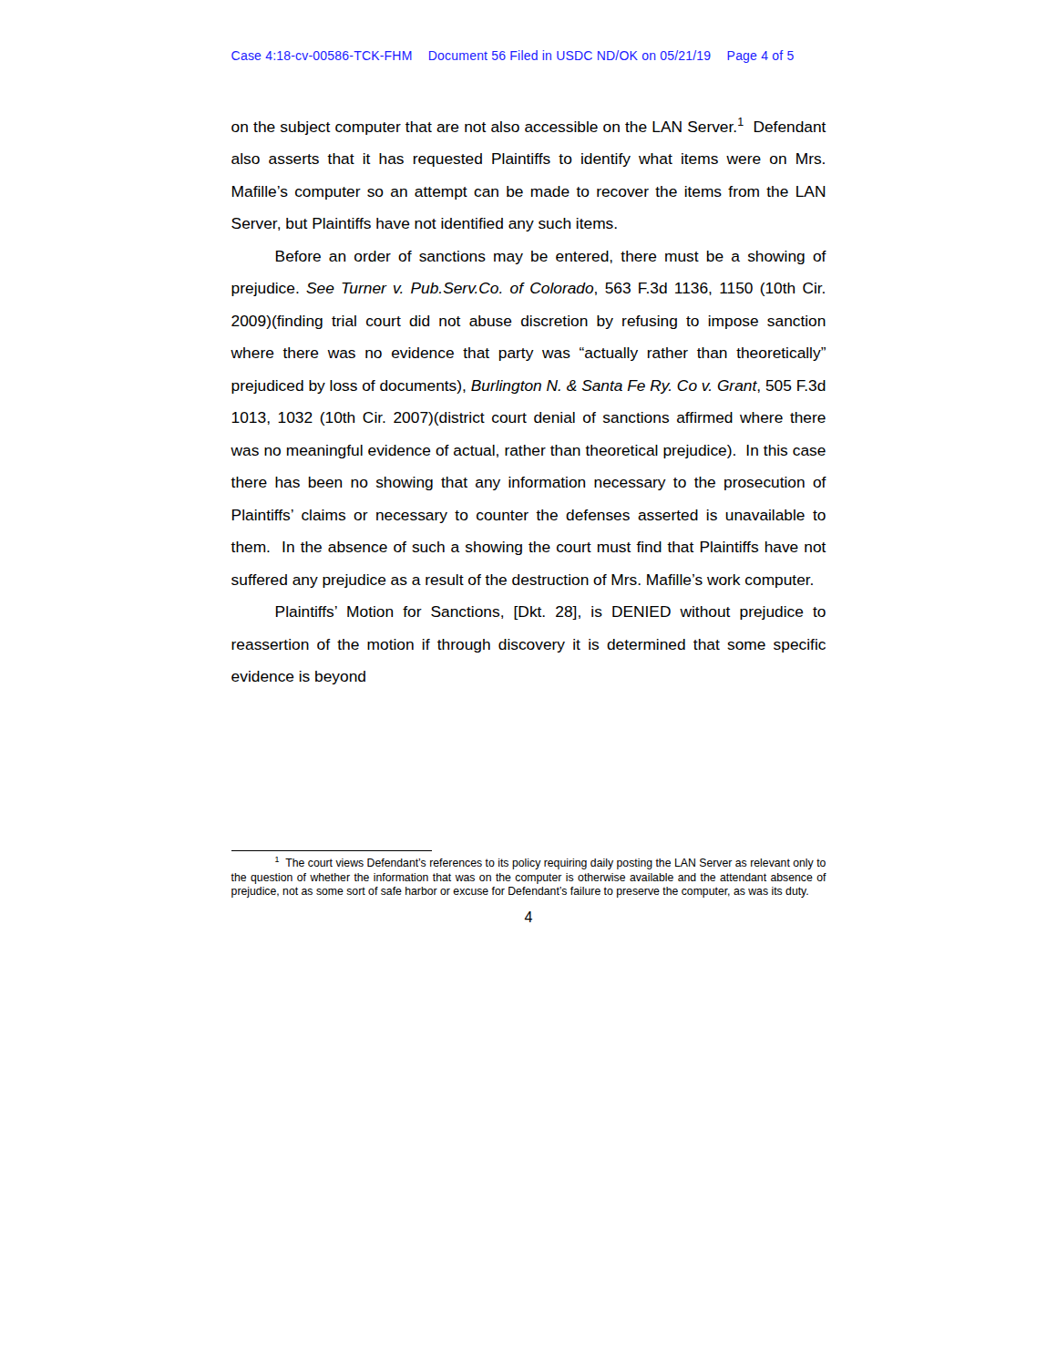Case 4:18-cv-00586-TCK-FHM Document 56 Filed in USDC ND/OK on 05/21/19 Page 4 of 5
on the subject computer that are not also accessible on the LAN Server.1 Defendant also asserts that it has requested Plaintiffs to identify what items were on Mrs. Mafille’s computer so an attempt can be made to recover the items from the LAN Server, but Plaintiffs have not identified any such items.
Before an order of sanctions may be entered, there must be a showing of prejudice. See Turner v. Pub.Serv.Co. of Colorado, 563 F.3d 1136, 1150 (10th Cir. 2009)(finding trial court did not abuse discretion by refusing to impose sanction where there was no evidence that party was “actually rather than theoretically” prejudiced by loss of documents), Burlington N. & Santa Fe Ry. Co v. Grant, 505 F.3d 1013, 1032 (10th Cir. 2007)(district court denial of sanctions affirmed where there was no meaningful evidence of actual, rather than theoretical prejudice). In this case there has been no showing that any information necessary to the prosecution of Plaintiffs’ claims or necessary to counter the defenses asserted is unavailable to them. In the absence of such a showing the court must find that Plaintiffs have not suffered any prejudice as a result of the destruction of Mrs. Mafille’s work computer.
Plaintiffs’ Motion for Sanctions, [Dkt. 28], is DENIED without prejudice to reassertion of the motion if through discovery it is determined that some specific evidence is beyond
1 The court views Defendant’s references to its policy requiring daily posting the LAN Server as relevant only to the question of whether the information that was on the computer is otherwise available and the attendant absence of prejudice, not as some sort of safe harbor or excuse for Defendant’s failure to preserve the computer, as was its duty.
4